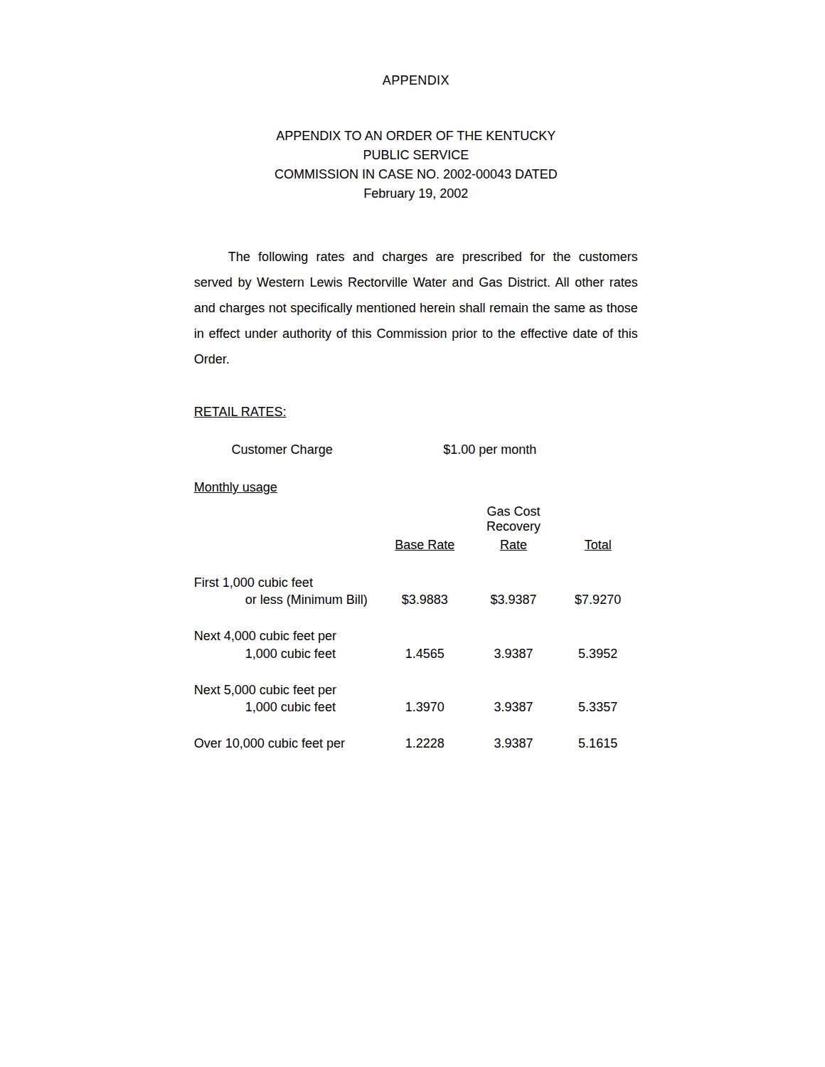APPENDIX
APPENDIX TO AN ORDER OF THE KENTUCKY PUBLIC SERVICE
COMMISSION IN CASE NO. 2002-00043 DATED February 19, 2002
The following rates and charges are prescribed for the customers served by Western Lewis Rectorville Water and Gas District. All other rates and charges not specifically mentioned herein shall remain the same as those in effect under authority of this Commission prior to the effective date of this Order.
RETAIL RATES:
Customer Charge$1.00 per month
Monthly usage
| | | Gas Cost Recovery | |
| --- | --- | --- | --- |
| | Base Rate | Rate | Total |
| First 1,000 cubic feet or less (Minimum Bill) | $3.9883 | $3.9387 | $7.9270 |
| Next 4,000 cubic feet per 1,000 cubic feet | 1.4565 | 3.9387 | 5.3952 |
| Next 5,000 cubic feet per 1,000 cubic feet | 1.3970 | 3.9387 | 5.3357 |
| Over 10,000 cubic feet per | 1.2228 | 3.9387 | 5.1615 |